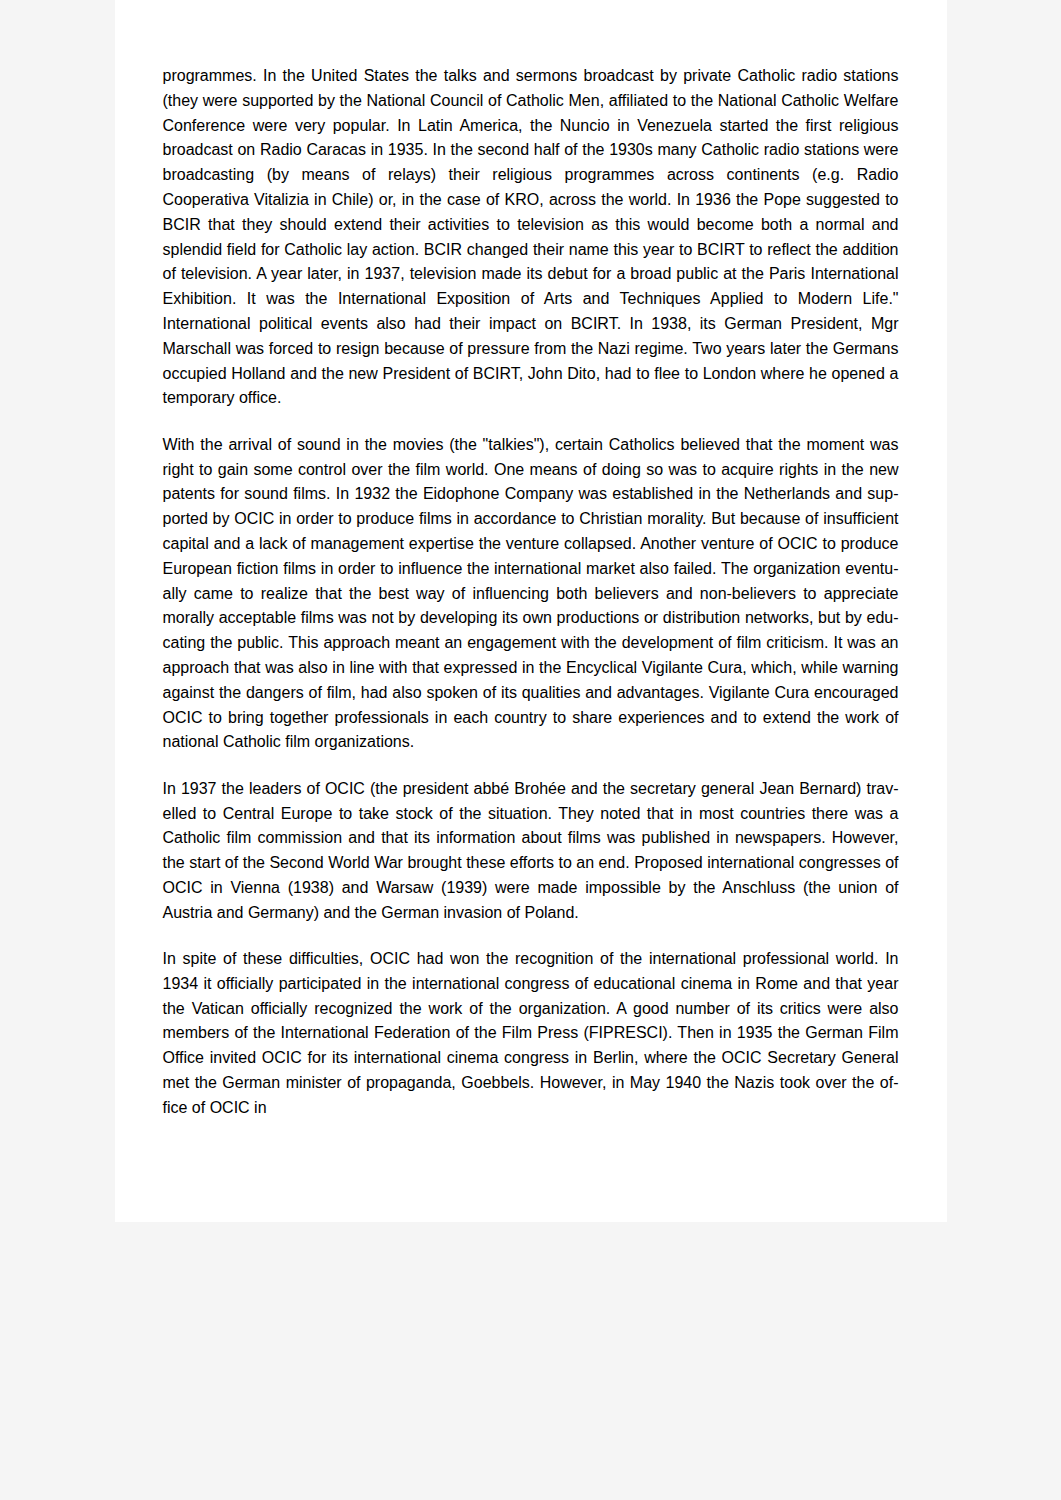programmes. In the United States the talks and sermons broadcast by private Catholic radio stations (they were supported by the National Council of Catholic Men, affiliated to the National Catholic Welfare Conference were very popular. In Latin America, the Nuncio in Venezuela started the first religious broadcast on Radio Caracas in 1935. In the second half of the 1930s many Catholic radio stations were broadcasting (by means of relays) their religious programmes across continents (e.g. Radio Cooperativa Vitalizia in Chile) or, in the case of KRO, across the world. In 1936 the Pope suggested to BCIR that they should extend their activities to television as this would become both a normal and splendid field for Catholic lay action. BCIR changed their name this year to BCIRT to reflect the addition of television. A year later, in 1937, television made its debut for a broad public at the Paris International Exhibition. It was the International Exposition of Arts and Techniques Applied to Modern Life." International political events also had their impact on BCIRT. In 1938, its German President, Mgr Marschall was forced to resign because of pressure from the Nazi regime. Two years later the Germans occupied Holland and the new President of BCIRT, John Dito, had to flee to London where he opened a temporary office.
With the arrival of sound in the movies (the "talkies"), certain Catholics believed that the moment was right to gain some control over the film world. One means of doing so was to acquire rights in the new patents for sound films. In 1932 the Eidophone Company was established in the Netherlands and supported by OCIC in order to produce films in accordance to Christian morality. But because of insufficient capital and a lack of management expertise the venture collapsed. Another venture of OCIC to produce European fiction films in order to influence the international market also failed. The organization eventually came to realize that the best way of influencing both believers and non-believers to appreciate morally acceptable films was not by developing its own productions or distribution networks, but by educating the public. This approach meant an engagement with the development of film criticism. It was an approach that was also in line with that expressed in the Encyclical Vigilante Cura, which, while warning against the dangers of film, had also spoken of its qualities and advantages. Vigilante Cura encouraged OCIC to bring together professionals in each country to share experiences and to extend the work of national Catholic film organizations.
In 1937 the leaders of OCIC (the president abbé Brohée and the secretary general Jean Bernard) travelled to Central Europe to take stock of the situation. They noted that in most countries there was a Catholic film commission and that its information about films was published in newspapers. However, the start of the Second World War brought these efforts to an end. Proposed international congresses of OCIC in Vienna (1938) and Warsaw (1939) were made impossible by the Anschluss (the union of Austria and Germany) and the German invasion of Poland.
In spite of these difficulties, OCIC had won the recognition of the international professional world. In 1934 it officially participated in the international congress of educational cinema in Rome and that year the Vatican officially recognized the work of the organization. A good number of its critics were also members of the International Federation of the Film Press (FIPRESCI). Then in 1935 the German Film Office invited OCIC for its international cinema congress in Berlin, where the OCIC Secretary General met the German minister of propaganda, Goebbels. However, in May 1940 the Nazis took over the office of OCIC in